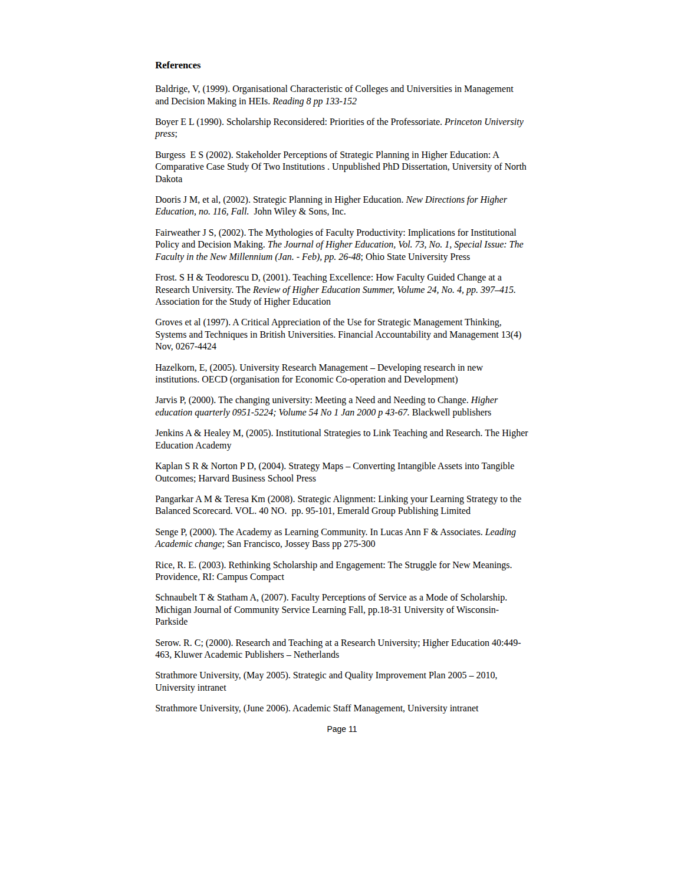References
Baldrige, V, (1999). Organisational Characteristic of Colleges and Universities in Management and Decision Making in HEIs. Reading 8 pp 133-152
Boyer E L (1990). Scholarship Reconsidered: Priorities of the Professoriate. Princeton University press;
Burgess E S (2002). Stakeholder Perceptions of Strategic Planning in Higher Education: A Comparative Case Study Of Two Institutions . Unpublished PhD Dissertation, University of North Dakota
Dooris J M, et al, (2002). Strategic Planning in Higher Education. New Directions for Higher Education, no. 116, Fall. John Wiley & Sons, Inc.
Fairweather J S, (2002). The Mythologies of Faculty Productivity: Implications for Institutional Policy and Decision Making. The Journal of Higher Education, Vol. 73, No. 1, Special Issue: The Faculty in the New Millennium (Jan. - Feb), pp. 26-48; Ohio State University Press
Frost. S H & Teodorescu D, (2001). Teaching Excellence: How Faculty Guided Change at a Research University. The Review of Higher Education Summer, Volume 24, No. 4, pp. 397–415. Association for the Study of Higher Education
Groves et al (1997). A Critical Appreciation of the Use for Strategic Management Thinking, Systems and Techniques in British Universities. Financial Accountability and Management 13(4) Nov, 0267-4424
Hazelkorn, E, (2005). University Research Management – Developing research in new institutions. OECD (organisation for Economic Co-operation and Development)
Jarvis P, (2000). The changing university: Meeting a Need and Needing to Change. Higher education quarterly 0951-5224; Volume 54 No 1 Jan 2000 p 43-67. Blackwell publishers
Jenkins A & Healey M, (2005). Institutional Strategies to Link Teaching and Research. The Higher Education Academy
Kaplan S R & Norton P D, (2004). Strategy Maps – Converting Intangible Assets into Tangible Outcomes; Harvard Business School Press
Pangarkar A M & Teresa Km (2008). Strategic Alignment: Linking your Learning Strategy to the Balanced Scorecard. VOL. 40 NO. pp. 95-101, Emerald Group Publishing Limited
Senge P, (2000). The Academy as Learning Community. In Lucas Ann F & Associates. Leading Academic change; San Francisco, Jossey Bass pp 275-300
Rice, R. E. (2003). Rethinking Scholarship and Engagement: The Struggle for New Meanings. Providence, RI: Campus Compact
Schnaubelt T & Statham A, (2007). Faculty Perceptions of Service as a Mode of Scholarship. Michigan Journal of Community Service Learning Fall, pp.18-31 University of Wisconsin-Parkside
Serow. R. C; (2000). Research and Teaching at a Research University; Higher Education 40:449-463, Kluwer Academic Publishers – Netherlands
Strathmore University, (May 2005). Strategic and Quality Improvement Plan 2005 – 2010, University intranet
Strathmore University, (June 2006). Academic Staff Management, University intranet
Page 11